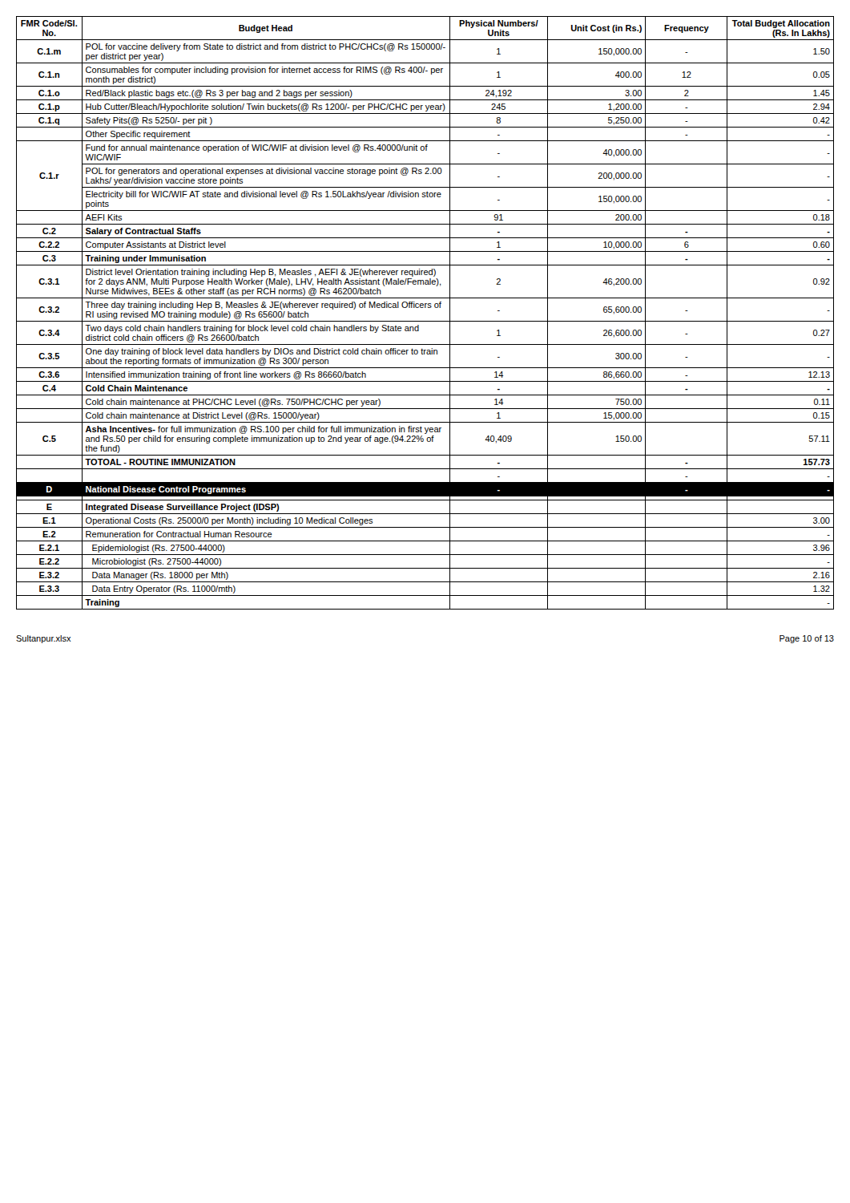| FMR Code/Sl. No. | Budget Head | Physical Numbers/ Units | Unit Cost (in Rs.) | Frequency | Total Budget Allocation (Rs. In Lakhs) |
| --- | --- | --- | --- | --- | --- |
| C.1.m | POL for vaccine delivery from State to district and from district to PHC/CHCs(@ Rs 150000/- per district per year) | 1 | 150,000.00 | - | 1.50 |
| C.1.n | Consumables for computer including provision for internet access for RIMS (@ Rs 400/- per month per district) | 1 | 400.00 | 12 | 0.05 |
| C.1.o | Red/Black plastic bags etc.(@ Rs 3 per bag and 2 bags per session) | 24,192 | 3.00 | 2 | 1.45 |
| C.1.p | Hub Cutter/Bleach/Hypochlorite solution/ Twin buckets(@ Rs 1200/- per PHC/CHC per year) | 245 | 1,200.00 | - | 2.94 |
| C.1.q | Safety Pits(@ Rs 5250/- per pit ) | 8 | 5,250.00 | - | 0.42 |
| | Other Specific requirement | - | | - | - |
| C.1.r | Fund for annual maintenance operation of WIC/WIF at division level @ Rs.40000/unit of WIC/WIF | - | 40,000.00 | | - |
| POL for generators and operational expenses at divisional vaccine storage point @ Rs 2.00 Lakhs/ year/division vaccine store points | - | 200,000.00 | | - |
| Electricity bill for WIC/WIF AT state and divisional level @ Rs 1.50Lakhs/year /division store points | - | 150,000.00 | | - |
| | AEFI Kits | 91 | 200.00 | | 0.18 |
| C.2 | Salary of Contractual Staffs | - | | - | - |
| C.2.2 | Computer Assistants at District level | 1 | 10,000.00 | 6 | 0.60 |
| C.3 | Training under Immunisation | - | | - | - |
| C.3.1 | District level Orientation training including Hep B, Measles , AEFI & JE(wherever required) for 2 days ANM, Multi Purpose Health Worker (Male), LHV, Health Assistant (Male/Female), Nurse Midwives, BEEs & other staff (as per RCH norms) @ Rs 46200/batch | 2 | 46,200.00 | | 0.92 |
| C.3.2 | Three day training including Hep B, Measles & JE(wherever required) of Medical Officers of RI using revised MO training module) @ Rs 65600/ batch | - | 65,600.00 | - | - |
| C.3.4 | Two days cold chain handlers training for block level cold chain handlers by State and district cold chain officers @ Rs 26600/batch | 1 | 26,600.00 | - | 0.27 |
| C.3.5 | One day training of block level data handlers by DIOs and District cold chain officer to train about the reporting formats of immunization @ Rs 300/ person | - | 300.00 | - | - |
| C.3.6 | Intensified immunization training of front line workers @ Rs 86660/batch | 14 | 86,660.00 | - | 12.13 |
| C.4 | Cold Chain Maintenance | - | | - | - |
| | Cold chain maintenance at PHC/CHC Level (@Rs. 750/PHC/CHC per year) | 14 | 750.00 | | 0.11 |
| | Cold chain maintenance at District Level (@Rs. 15000/year) | 1 | 15,000.00 | | 0.15 |
| C.5 | Asha Incentives- for full immunization @ RS.100 per child for full immunization in first year and Rs.50 per child for ensuring complete immunization up to 2nd year of age.(94.22% of the fund) | 40,409 | 150.00 | | 57.11 |
| | TOTOAL - ROUTINE IMMUNIZATION | - | | - | 157.73 |
| | | - | | - | - |
| D | National Disease Control Programmes | - | | - | - |
| E | Integrated Disease Surveillance Project (IDSP) | | | | |
| E.1 | Operational Costs (Rs. 25000/0 per Month) including 10 Medical Colleges | | | | 3.00 |
| E.2 | Remuneration for Contractual Human Resource | | | | - |
| E.2.1 | Epidemiologist (Rs. 27500-44000) | | | | 3.96 |
| E.2.2 | Microbiologist (Rs. 27500-44000) | | | | - |
| E.3.2 | Data Manager (Rs. 18000 per Mth) | | | | 2.16 |
| E.3.3 | Data Entry Operator (Rs. 11000/mth) | | | | 1.32 |
| | Training | | | | - |
Sultanpur.xlsx
Page 10 of 13